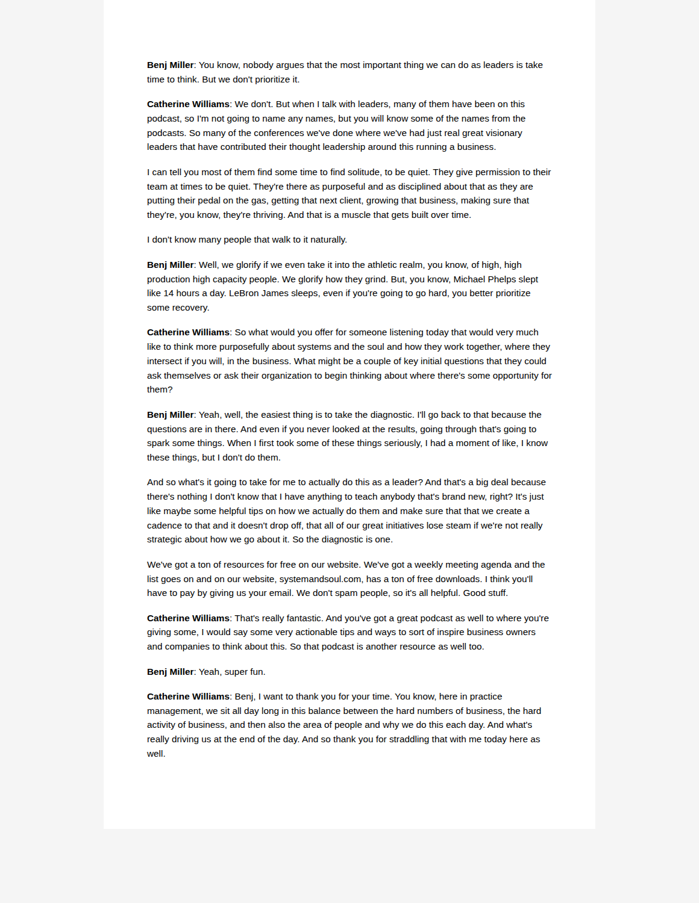Benj Miller: You know, nobody argues that the most important thing we can do as leaders is take time to think. But we don't prioritize it.
Catherine Williams: We don't. But when I talk with leaders, many of them have been on this podcast, so I'm not going to name any names, but you will know some of the names from the podcasts. So many of the conferences we've done where we've had just real great visionary leaders that have contributed their thought leadership around this running a business.
I can tell you most of them find some time to find solitude, to be quiet. They give permission to their team at times to be quiet. They're there as purposeful and as disciplined about that as they are putting their pedal on the gas, getting that next client, growing that business, making sure that they're, you know, they're thriving. And that is a muscle that gets built over time.
I don't know many people that walk to it naturally.
Benj Miller: Well, we glorify if we even take it into the athletic realm, you know, of high, high production high capacity people. We glorify how they grind. But, you know, Michael Phelps slept like 14 hours a day. LeBron James sleeps, even if you're going to go hard, you better prioritize some recovery.
Catherine Williams: So what would you offer for someone listening today that would very much like to think more purposefully about systems and the soul and how they work together, where they intersect if you will, in the business. What might be a couple of key initial questions that they could ask themselves or ask their organization to begin thinking about where there's some opportunity for them?
Benj Miller: Yeah, well, the easiest thing is to take the diagnostic. I'll go back to that because the questions are in there. And even if you never looked at the results, going through that's going to spark some things. When I first took some of these things seriously, I had a moment of like, I know these things, but I don't do them.
And so what's it going to take for me to actually do this as a leader? And that's a big deal because there's nothing I don't know that I have anything to teach anybody that's brand new, right? It's just like maybe some helpful tips on how we actually do them and make sure that that we create a cadence to that and it doesn't drop off, that all of our great initiatives lose steam if we're not really strategic about how we go about it. So the diagnostic is one.
We've got a ton of resources for free on our website. We've got a weekly meeting agenda and the list goes on and on our website, systemandsoul.com, has a ton of free downloads. I think you'll have to pay by giving us your email. We don't spam people, so it's all helpful. Good stuff.
Catherine Williams: That's really fantastic. And you've got a great podcast as well to where you're giving some, I would say some very actionable tips and ways to sort of inspire business owners and companies to think about this. So that podcast is another resource as well too.
Benj Miller: Yeah, super fun.
Catherine Williams: Benj, I want to thank you for your time. You know, here in practice management, we sit all day long in this balance between the hard numbers of business, the hard activity of business, and then also the area of people and why we do this each day. And what's really driving us at the end of the day. And so thank you for straddling that with me today here as well.